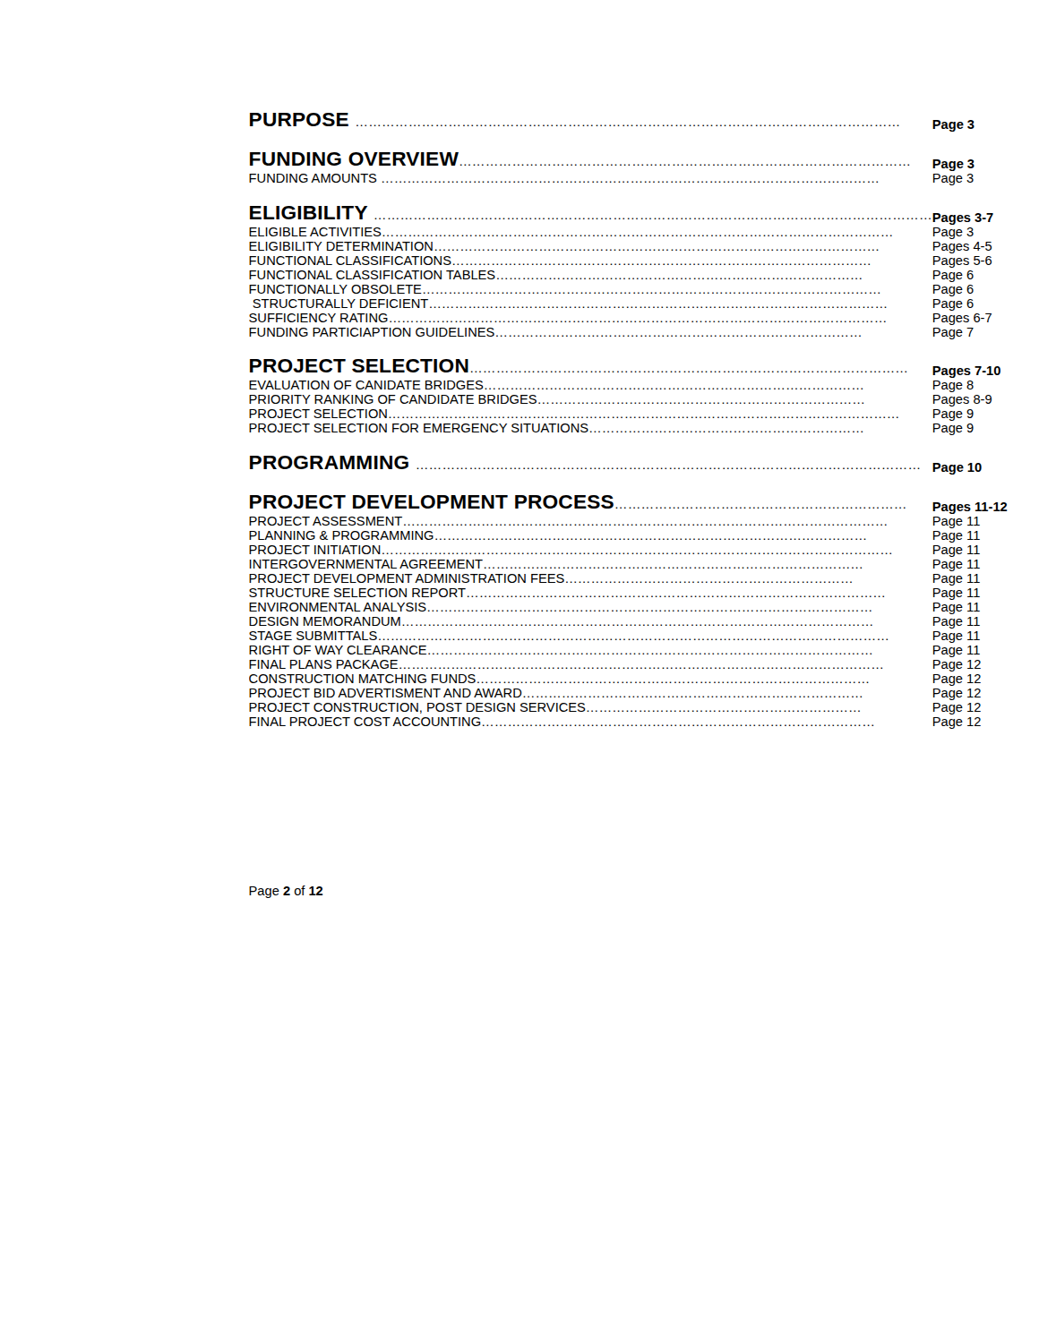| PURPOSE …………………………………………………………………………………………………………… | Page 3 |
| FUNDING OVERVIEW ………………………………………………………………………………………… | Page 3 |
| FUNDING AMOUNTS …………………………………………………………………………………………………… | Page 3 |
| ELIGIBILITY ……………………………………………………………………………………………………………… | Pages 3-7 |
| ELIGIBLE ACTIVITIES……………………………………………………………………………………………………… | Page 3 |
| ELIGIBILITY DETERMINATION………………………………………………………………………………………… | Pages 4-5 |
| FUNCTIONAL CLASSIFICATIONS…………………………………………………………………………………… | Pages 5-6 |
| FUNCTIONAL CLASSIFICATION TABLES………………………………………………………………………… | Page 6 |
| FUNCTIONALLY OBSOLETE…………………………………………………………………………………………… | Page 6 |
| STRUCTURALLY DEFICIENT…………………………………………………………………………………………… | Page 6 |
| SUFFICIENCY RATING…………………………………………………………………………………………………… | Pages 6-7 |
| FUNDING PARTICIAPTION GUIDELINES………………………………………………………………………… | Page 7 |
| PROJECT SELECTION ……………………………………………………………………………………… | Pages 7-10 |
| EVALUATION OF CANIDATE BRIDGES…………………………………………………………………………… | Page 8 |
| PRIORITY RANKING OF CANDIDATE BRIDGES………………………………………………………………… | Pages 8-9 |
| PROJECT SELECTION……………………………………………………………………………………………………… | Page 9 |
| PROJECT SELECTION FOR EMERGENCY SITUATIONS……………………………………………………… | Page 9 |
| PROGRAMMING …………………………………………………………………………………………………… | Page 10 |
| PROJECT DEVELOPMENT PROCESS ………………………………………………………… | Pages 11-12 |
| PROJECT ASSESSMENT………………………………………………………………………………………………… | Page 11 |
| PLANNING & PROGRAMMING……………………………………………………………………………………… | Page 11 |
| PROJECT INITIATION……………………………………………………………………………………………………… | Page 11 |
| INTERGOVERNMENTAL AGREEMENT…………………………………………………………………………… | Page 11 |
| PROJECT DEVELOPMENT ADMINISTRATION FEES………………………………………………………… | Page 11 |
| STRUCTURE SELECTION REPORT…………………………………………………………………………………… | Page 11 |
| ENVIRONMENTAL ANALYSIS………………………………………………………………………………………… | Page 11 |
| DESIGN MEMORANDUM……………………………………………………………………………………………… | Page 11 |
| STAGE SUBMITTALS……………………………………………………………………………………………………… | Page 11 |
| RIGHT OF WAY CLEARANCE………………………………………………………………………………………… | Page 11 |
| FINAL PLANS PACKAGE………………………………………………………………………………………………… | Page 12 |
| CONSTRUCTION MATCHING FUNDS……………………………………………………………………………… | Page 12 |
| PROJECT BID ADVERTISMENT AND AWARD…………………………………………………………………… | Page 12 |
| PROJECT CONSTRUCTION, POST DESIGN SERVICES……………………………………………………… | Page 12 |
| FINAL PROJECT COST ACCOUNTING……………………………………………………………………………… | Page 12 |
Page 2 of 12